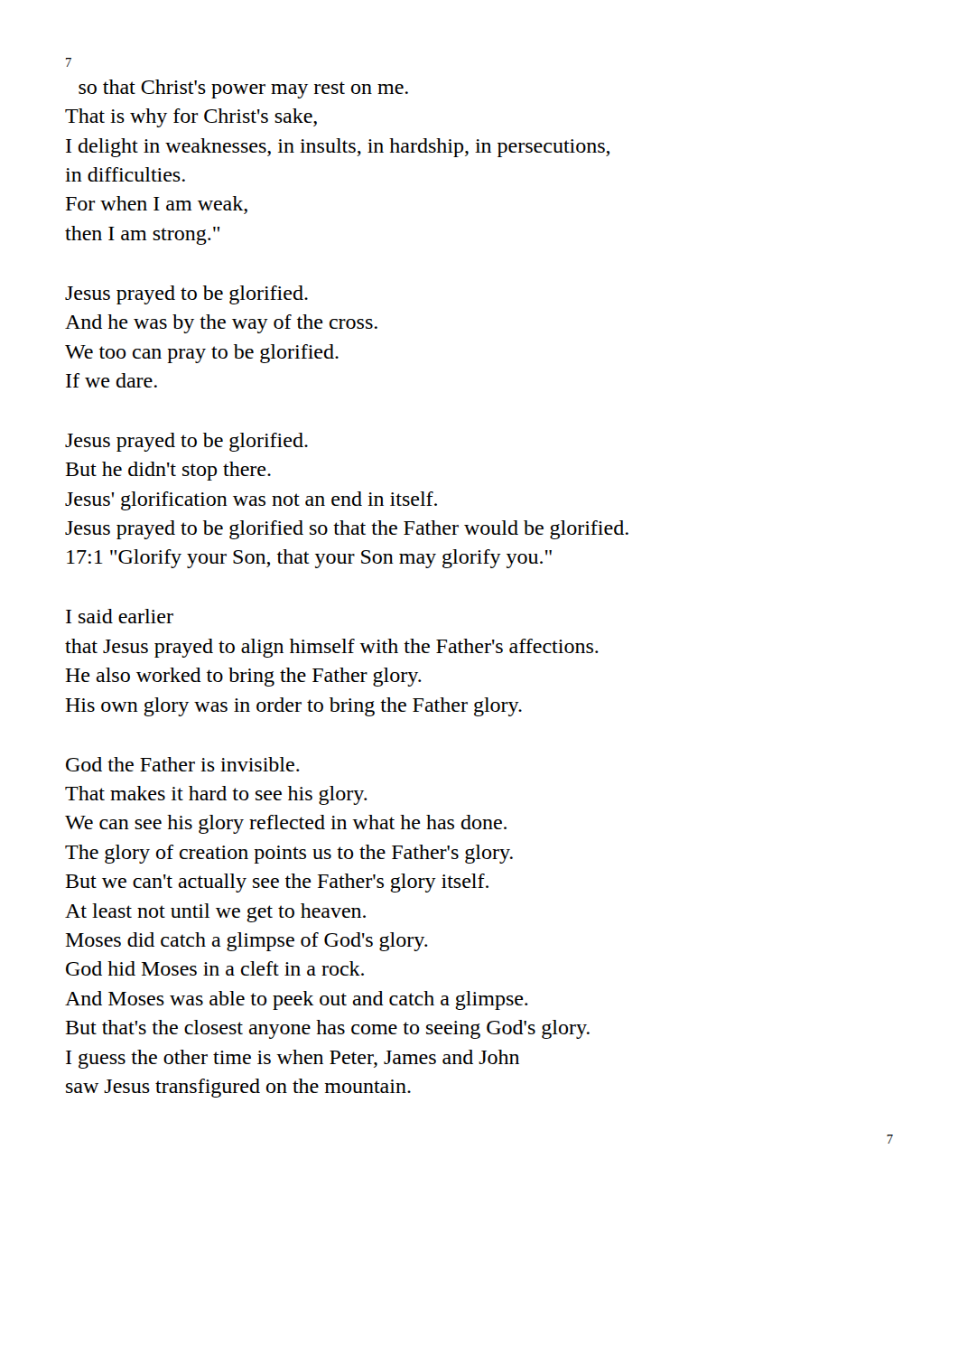7
so that Christ's power may rest on me.
That is why for Christ's sake,
I delight in weaknesses, in insults, in hardship, in persecutions,
in difficulties.
For when I am weak,
then I am strong."
Jesus prayed to be glorified.
And he was by the way of the cross.
We too can pray to be glorified.
If we dare.
Jesus prayed to be glorified.
But he didn't stop there.
Jesus' glorification was not an end in itself.
Jesus prayed to be glorified so that the Father would be glorified.
17:1 "Glorify your Son, that your Son may glorify you."
I said earlier
that Jesus prayed to align himself with the Father's affections.
He also worked to bring the Father glory.
His own glory was in order to bring the Father glory.
God the Father is invisible.
That makes it hard to see his glory.
We can see his glory reflected in what he has done.
The glory of creation points us to the Father's glory.
But we can't actually see the Father's glory itself.
At least not until we get to heaven.
Moses did catch a glimpse of God's glory.
God hid Moses in a cleft in a rock.
And Moses was able to peek out and catch a glimpse.
But that's the closest anyone has come to seeing God's glory.
I guess the other time is when Peter, James and John
saw Jesus transfigured on the mountain.
7